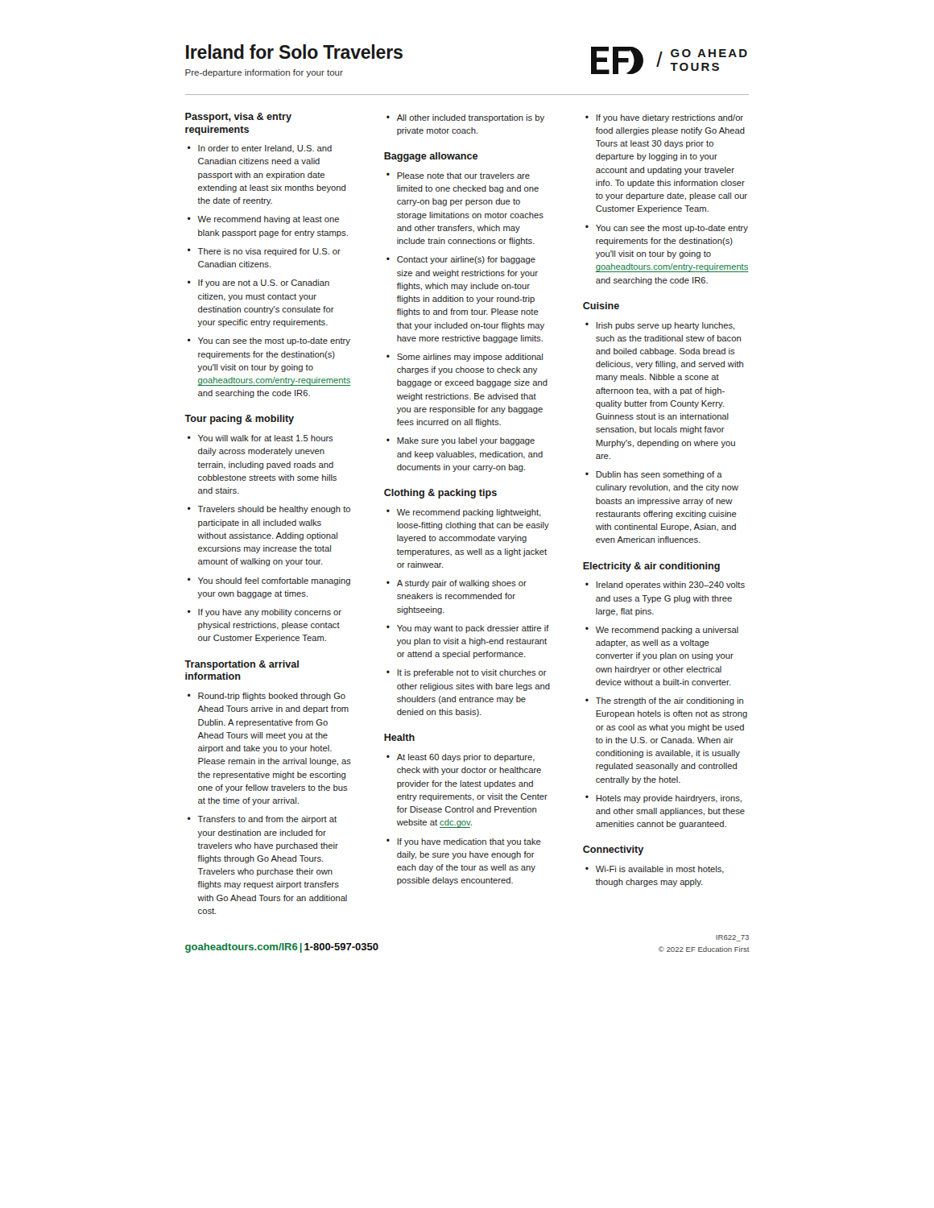Ireland for Solo Travelers
Pre-departure information for your tour
/
GO AHEAD
TOURS
Passport, visa & entry requirements
In order to enter Ireland, U.S. and Canadian citizens need a valid passport with an expiration date extending at least six months beyond the date of reentry.
We recommend having at least one blank passport page for entry stamps.
There is no visa required for U.S. or Canadian citizens.
If you are not a U.S. or Canadian citizen, you must contact your destination country's consulate for your specific entry requirements.
You can see the most up-to-date entry requirements for the destination(s) you'll visit on tour by going to goaheadtours.com/entry-requirements and searching the code IR6.
Tour pacing & mobility
You will walk for at least 1.5 hours daily across moderately uneven terrain, including paved roads and cobblestone streets with some hills and stairs.
Travelers should be healthy enough to participate in all included walks without assistance. Adding optional excursions may increase the total amount of walking on your tour.
You should feel comfortable managing your own baggage at times.
If you have any mobility concerns or physical restrictions, please contact our Customer Experience Team.
Transportation & arrival information
Round-trip flights booked through Go Ahead Tours arrive in and depart from Dublin. A representative from Go Ahead Tours will meet you at the airport and take you to your hotel. Please remain in the arrival lounge, as the representative might be escorting one of your fellow travelers to the bus at the time of your arrival.
Transfers to and from the airport at your destination are included for travelers who have purchased their flights through Go Ahead Tours. Travelers who purchase their own flights may request airport transfers with Go Ahead Tours for an additional cost.
All other included transportation is by private motor coach.
Baggage allowance
Please note that our travelers are limited to one checked bag and one carry-on bag per person due to storage limitations on motor coaches and other transfers, which may include train connections or flights.
Contact your airline(s) for baggage size and weight restrictions for your flights, which may include on-tour flights in addition to your round-trip flights to and from tour. Please note that your included on-tour flights may have more restrictive baggage limits.
Some airlines may impose additional charges if you choose to check any baggage or exceed baggage size and weight restrictions. Be advised that you are responsible for any baggage fees incurred on all flights.
Make sure you label your baggage and keep valuables, medication, and documents in your carry-on bag.
Clothing & packing tips
We recommend packing lightweight, loose-fitting clothing that can be easily layered to accommodate varying temperatures, as well as a light jacket or rainwear.
A sturdy pair of walking shoes or sneakers is recommended for sightseeing.
You may want to pack dressier attire if you plan to visit a high-end restaurant or attend a special performance.
It is preferable not to visit churches or other religious sites with bare legs and shoulders (and entrance may be denied on this basis).
Health
At least 60 days prior to departure, check with your doctor or healthcare provider for the latest updates and entry requirements, or visit the Center for Disease Control and Prevention website at cdc.gov.
If you have medication that you take daily, be sure you have enough for each day of the tour as well as any possible delays encountered.
If you have dietary restrictions and/or food allergies please notify Go Ahead Tours at least 30 days prior to departure by logging in to your account and updating your traveler info. To update this information closer to your departure date, please call our Customer Experience Team.
You can see the most up-to-date entry requirements for the destination(s) you'll visit on tour by going to goaheadtours.com/entry-requirements and searching the code IR6.
Cuisine
Irish pubs serve up hearty lunches, such as the traditional stew of bacon and boiled cabbage. Soda bread is delicious, very filling, and served with many meals. Nibble a scone at afternoon tea, with a pat of high-quality butter from County Kerry. Guinness stout is an international sensation, but locals might favor Murphy's, depending on where you are.
Dublin has seen something of a culinary revolution, and the city now boasts an impressive array of new restaurants offering exciting cuisine with continental Europe, Asian, and even American influences.
Electricity & air conditioning
Ireland operates within 230–240 volts and uses a Type G plug with three large, flat pins.
We recommend packing a universal adapter, as well as a voltage converter if you plan on using your own hairdryer or other electrical device without a built-in converter.
The strength of the air conditioning in European hotels is often not as strong or as cool as what you might be used to in the U.S. or Canada. When air conditioning is available, it is usually regulated seasonally and controlled centrally by the hotel.
Hotels may provide hairdryers, irons, and other small appliances, but these amenities cannot be guaranteed.
Connectivity
Wi-Fi is available in most hotels, though charges may apply.
goaheadtours.com/IR6|1-800-597-0350
IR622_73
© 2022 EF Education First